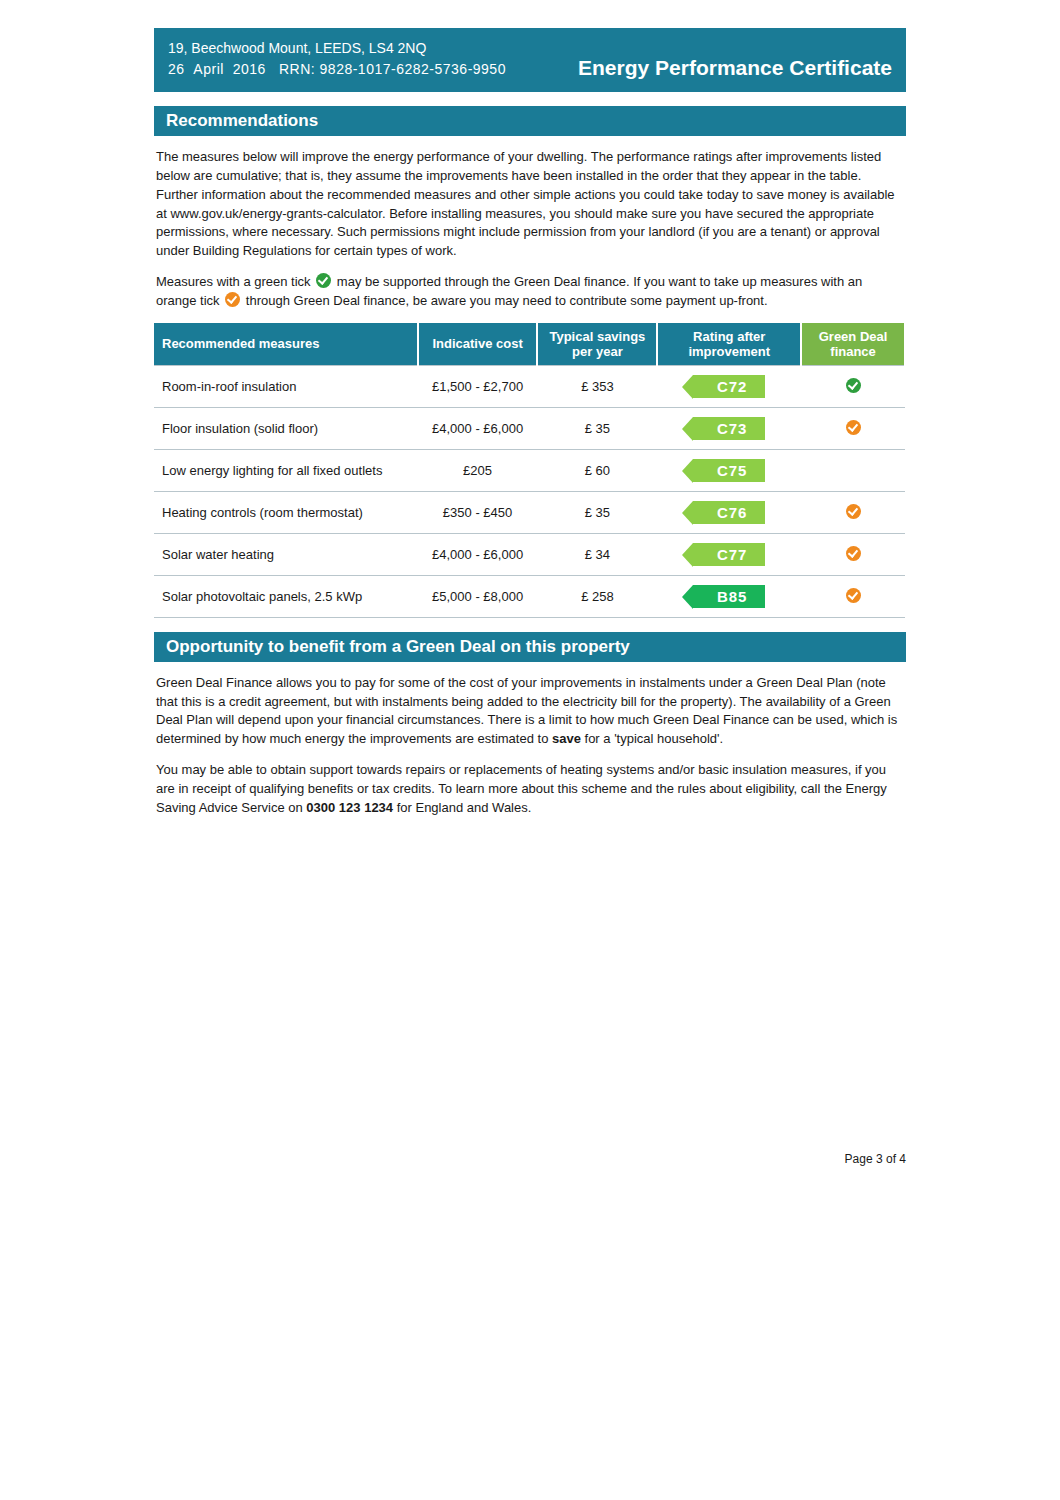19, Beechwood Mount, LEEDS, LS4 2NQ
26 April 2016 RRN: 9828-1017-6282-5736-9950
Energy Performance Certificate
Recommendations
The measures below will improve the energy performance of your dwelling. The performance ratings after improvements listed below are cumulative; that is, they assume the improvements have been installed in the order that they appear in the table. Further information about the recommended measures and other simple actions you could take today to save money is available at www.gov.uk/energy-grants-calculator. Before installing measures, you should make sure you have secured the appropriate permissions, where necessary. Such permissions might include permission from your landlord (if you are a tenant) or approval under Building Regulations for certain types of work.
Measures with a green tick may be supported through the Green Deal finance. If you want to take up measures with an orange tick through Green Deal finance, be aware you may need to contribute some payment up-front.
| Recommended measures | Indicative cost | Typical savings per year | Rating after improvement | Green Deal finance |
| --- | --- | --- | --- | --- |
| Room-in-roof insulation | £1,500 - £2,700 | £ 353 | C72 | |
| Floor insulation (solid floor) | £4,000 - £6,000 | £ 35 | C73 | |
| Low energy lighting for all fixed outlets | £205 | £ 60 | C75 | |
| Heating controls (room thermostat) | £350 - £450 | £ 35 | C76 | |
| Solar water heating | £4,000 - £6,000 | £ 34 | C77 | |
| Solar photovoltaic panels, 2.5 kWp | £5,000 - £8,000 | £ 258 | B85 | |
Opportunity to benefit from a Green Deal on this property
Green Deal Finance allows you to pay for some of the cost of your improvements in instalments under a Green Deal Plan (note that this is a credit agreement, but with instalments being added to the electricity bill for the property). The availability of a Green Deal Plan will depend upon your financial circumstances. There is a limit to how much Green Deal Finance can be used, which is determined by how much energy the improvements are estimated to save for a 'typical household'.
You may be able to obtain support towards repairs or replacements of heating systems and/or basic insulation measures, if you are in receipt of qualifying benefits or tax credits. To learn more about this scheme and the rules about eligibility, call the Energy Saving Advice Service on 0300 123 1234 for England and Wales.
Page 3 of 4